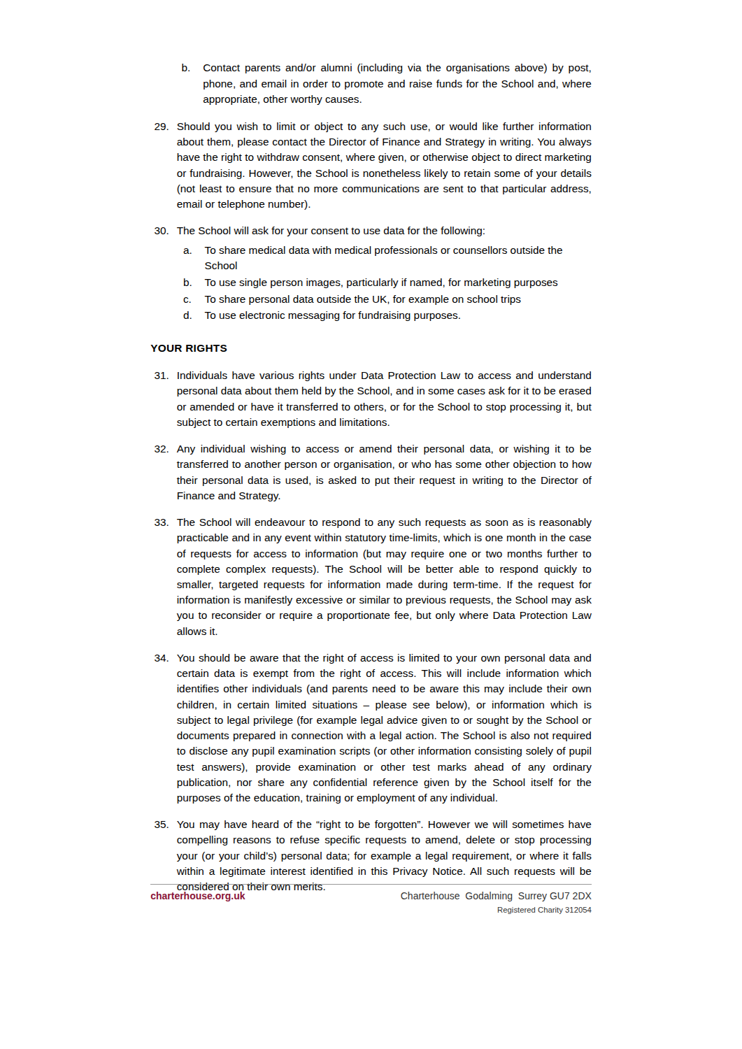b. Contact parents and/or alumni (including via the organisations above) by post, phone, and email in order to promote and raise funds for the School and, where appropriate, other worthy causes.
Should you wish to limit or object to any such use, or would like further information about them, please contact the Director of Finance and Strategy in writing. You always have the right to withdraw consent, where given, or otherwise object to direct marketing or fundraising. However, the School is nonetheless likely to retain some of your details (not least to ensure that no more communications are sent to that particular address, email or telephone number).
The School will ask for your consent to use data for the following:
a. To share medical data with medical professionals or counsellors outside the School
b. To use single person images, particularly if named, for marketing purposes
c. To share personal data outside the UK, for example on school trips
d. To use electronic messaging for fundraising purposes.
YOUR RIGHTS
Individuals have various rights under Data Protection Law to access and understand personal data about them held by the School, and in some cases ask for it to be erased or amended or have it transferred to others, or for the School to stop processing it, but subject to certain exemptions and limitations.
Any individual wishing to access or amend their personal data, or wishing it to be transferred to another person or organisation, or who has some other objection to how their personal data is used, is asked to put their request in writing to the Director of Finance and Strategy.
The School will endeavour to respond to any such requests as soon as is reasonably practicable and in any event within statutory time-limits, which is one month in the case of requests for access to information (but may require one or two months further to complete complex requests). The School will be better able to respond quickly to smaller, targeted requests for information made during term-time. If the request for information is manifestly excessive or similar to previous requests, the School may ask you to reconsider or require a proportionate fee, but only where Data Protection Law allows it.
You should be aware that the right of access is limited to your own personal data and certain data is exempt from the right of access. This will include information which identifies other individuals (and parents need to be aware this may include their own children, in certain limited situations – please see below), or information which is subject to legal privilege (for example legal advice given to or sought by the School or documents prepared in connection with a legal action. The School is also not required to disclose any pupil examination scripts (or other information consisting solely of pupil test answers), provide examination or other test marks ahead of any ordinary publication, nor share any confidential reference given by the School itself for the purposes of the education, training or employment of any individual.
You may have heard of the “right to be forgotten”. However we will sometimes have compelling reasons to refuse specific requests to amend, delete or stop processing your (or your child’s) personal data; for example a legal requirement, or where it falls within a legitimate interest identified in this Privacy Notice. All such requests will be considered on their own merits.
charterhouse.org.uk
Charterhouse Godalming Surrey GU7 2DX Registered Charity 312054